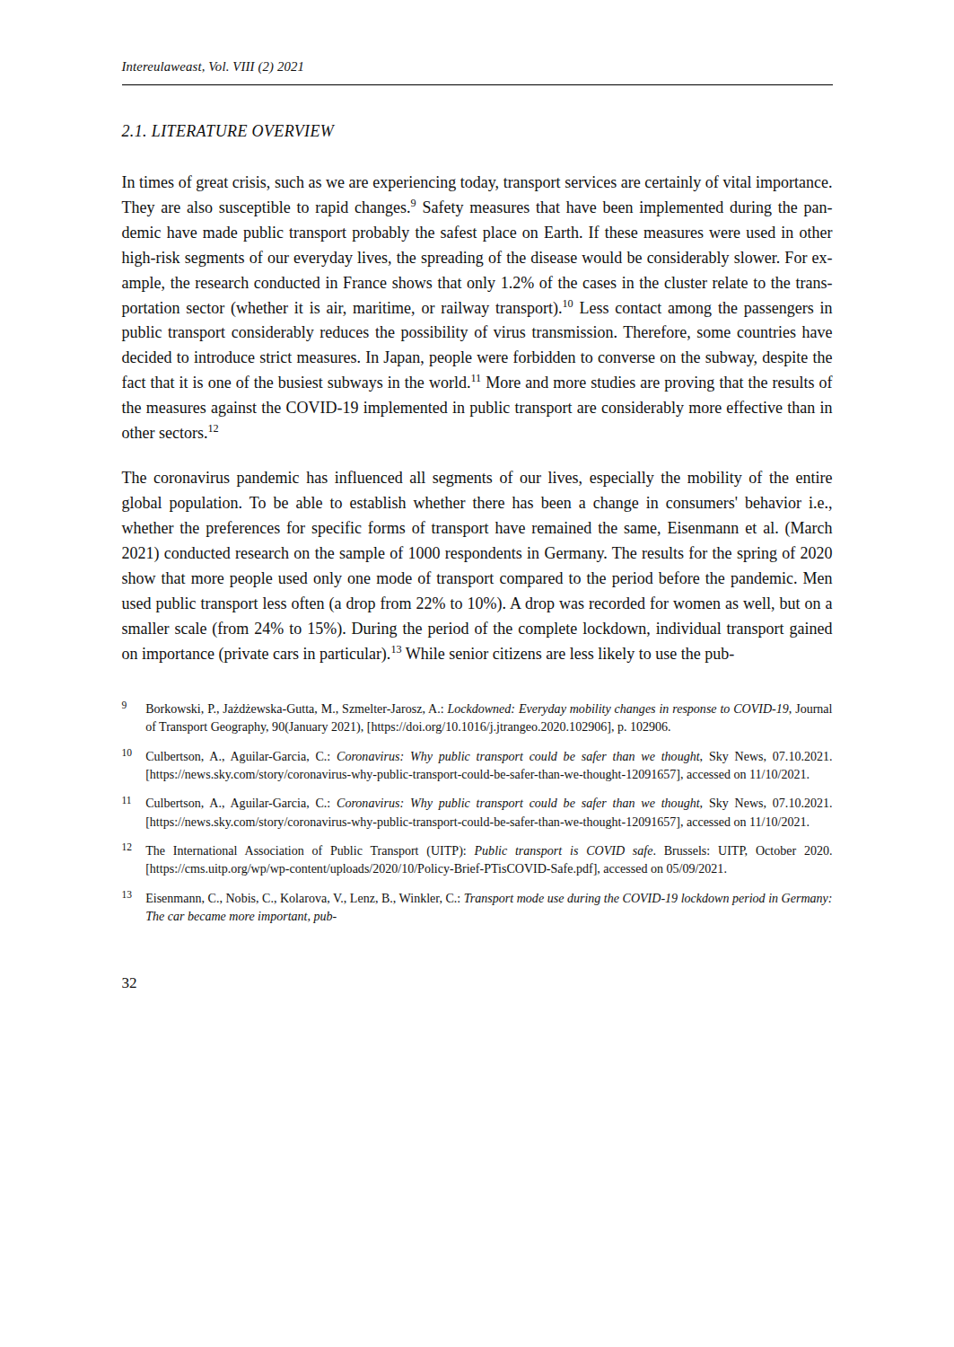Intereulaweast, Vol. VIII (2) 2021
2.1. Literature Overview
In times of great crisis, such as we are experiencing today, transport services are certainly of vital importance. They are also susceptible to rapid changes.9 Safety measures that have been implemented during the pandemic have made public transport probably the safest place on Earth. If these measures were used in other high-risk segments of our everyday lives, the spreading of the disease would be considerably slower. For example, the research conducted in France shows that only 1.2% of the cases in the cluster relate to the transportation sector (whether it is air, maritime, or railway transport).10 Less contact among the passengers in public transport considerably reduces the possibility of virus transmission. Therefore, some countries have decided to introduce strict measures. In Japan, people were forbidden to converse on the subway, despite the fact that it is one of the busiest subways in the world.11 More and more studies are proving that the results of the measures against the COVID-19 implemented in public transport are considerably more effective than in other sectors.12
The coronavirus pandemic has influenced all segments of our lives, especially the mobility of the entire global population. To be able to establish whether there has been a change in consumers' behavior i.e., whether the preferences for specific forms of transport have remained the same, Eisenmann et al. (March 2021) conducted research on the sample of 1000 respondents in Germany. The results for the spring of 2020 show that more people used only one mode of transport compared to the period before the pandemic. Men used public transport less often (a drop from 22% to 10%). A drop was recorded for women as well, but on a smaller scale (from 24% to 15%). During the period of the complete lockdown, individual transport gained on importance (private cars in particular).13 While senior citizens are less likely to use the pub-
Borkowski, P., Jażdżewska-Gutta, M., Szmelter-Jarosz, A.: Lockdowned: Everyday mobility changes in response to COVID-19, Journal of Transport Geography, 90(January 2021), [https://doi.org/10.1016/j.jtrangeo.2020.102906], p. 102906.
Culbertson, A., Aguilar-Garcia, C.: Coronavirus: Why public transport could be safer than we thought, Sky News, 07.10.2021. [https://news.sky.com/story/coronavirus-why-public-transport-could-be-safer-than-we-thought-12091657], accessed on 11/10/2021.
Culbertson, A., Aguilar-Garcia, C.: Coronavirus: Why public transport could be safer than we thought, Sky News, 07.10.2021. [https://news.sky.com/story/coronavirus-why-public-transport-could-be-safer-than-we-thought-12091657], accessed on 11/10/2021.
The International Association of Public Transport (UITP): Public transport is COVID safe. Brussels: UITP, October 2020. [https://cms.uitp.org/wp/wp-content/uploads/2020/10/Policy-Brief-PTisCOVID-Safe.pdf], accessed on 05/09/2021.
Eisenmann, C., Nobis, C., Kolarova, V., Lenz, B., Winkler, C.: Transport mode use during the COVID-19 lockdown period in Germany: The car became more important, pub-
32